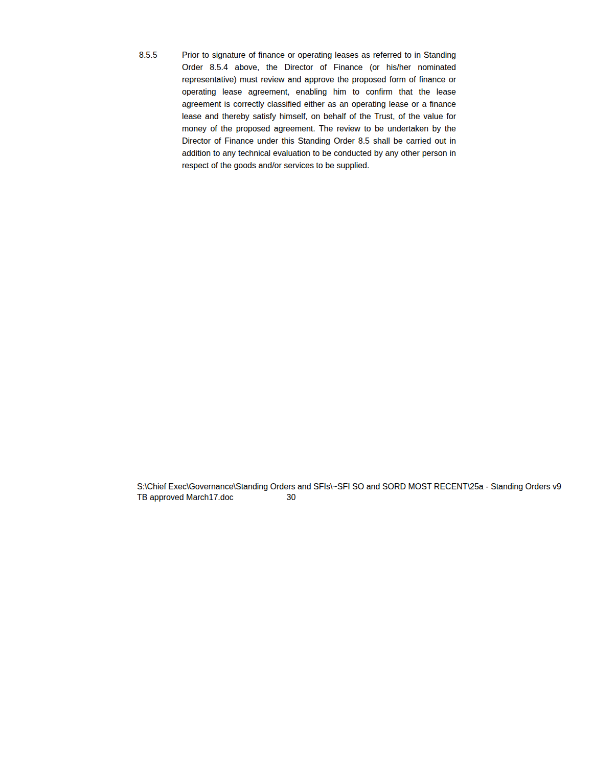8.5.5
Prior to signature of finance or operating leases as referred to in Standing Order 8.5.4 above, the Director of Finance (or his/her nominated representative) must review and approve the proposed form of finance or operating lease agreement, enabling him to confirm that the lease agreement is correctly classified either as an operating lease or a finance lease and thereby satisfy himself, on behalf of the Trust, of the value for money of the proposed agreement. The review to be undertaken by the Director of Finance under this Standing Order 8.5 shall be carried out in addition to any technical evaluation to be conducted by any other person in respect of the goods and/or services to be supplied.
S:\Chief Exec\Governance\Standing Orders and SFIs\~SFI SO and SORD MOST RECENT\25a - Standing Orders v9
TB approved March17.doc 30